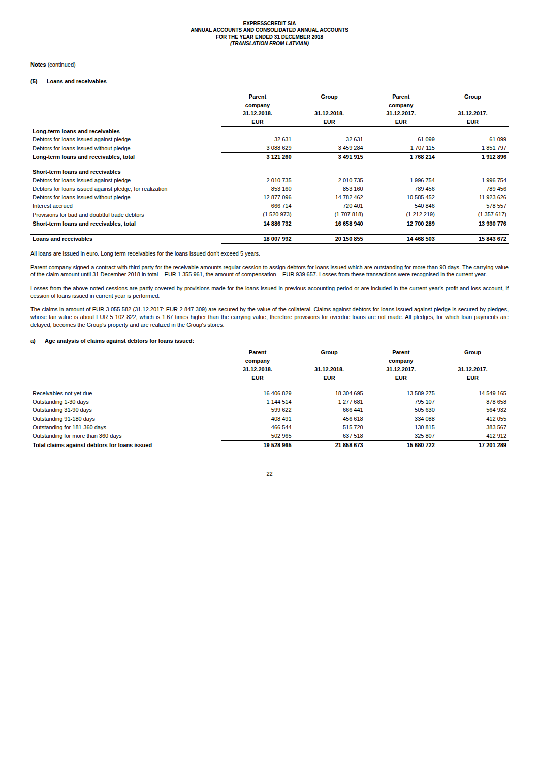EXPRESSCREDIT SIA
ANNUAL ACCOUNTS AND CONSOLIDATED ANNUAL ACCOUNTS
FOR THE YEAR ENDED 31 DECEMBER 2018
(TRANSLATION FROM LATVIAN)
Notes (continued)
(5) Loans and receivables
| | Parent | Group | Parent | Group |
| | company | | company | |
| | 31.12.2018. | 31.12.2018. | 31.12.2017. | 31.12.2017. |
| | EUR | EUR | EUR | EUR |
| Long-term loans and receivables | | | | |
| Debtors for loans issued against pledge | 32 631 | 32 631 | 61 099 | 61 099 |
| Debtors for loans issued without pledge | 3 088 629 | 3 459 284 | 1 707 115 | 1 851 797 |
| Long-term loans and receivables, total | 3 121 260 | 3 491 915 | 1 768 214 | 1 912 896 |
| Short-term loans and receivables | | | | |
| Debtors for loans issued against pledge | 2 010 735 | 2 010 735 | 1 996 754 | 1 996 754 |
| Debtors for loans issued against pledge, for realization | 853 160 | 853 160 | 789 456 | 789 456 |
| Debtors for loans issued without pledge | 12 877 096 | 14 782 462 | 10 585 452 | 11 923 626 |
| Interest accrued | 666 714 | 720 401 | 540 846 | 578 557 |
| Provisions for bad and doubtful trade debtors | (1 520 973) | (1 707 818) | (1 212 219) | (1 357 617) |
| Short-term loans and receivables, total | 14 886 732 | 16 658 940 | 12 700 289 | 13 930 776 |
| Loans and receivables | 18 007 992 | 20 150 855 | 14 468 503 | 15 843 672 |
All loans are issued in euro. Long term receivables for the loans issued don't exceed 5 years.
Parent company signed a contract with third party for the receivable amounts regular cession to assign debtors for loans issued which are outstanding for more than 90 days. The carrying value of the claim amount until 31 December 2018 in total – EUR 1 355 961, the amount of compensation – EUR 939 657. Losses from these transactions were recognised in the current year.
Losses from the above noted cessions are partly covered by provisions made for the loans issued in previous accounting period or are included in the current year's profit and loss account, if cession of loans issued in current year is performed.
The claims in amount of EUR 3 055 582 (31.12.2017: EUR 2 847 309) are secured by the value of the collateral. Claims against debtors for loans issued against pledge is secured by pledges, whose fair value is about EUR 5 102 822, which is 1.67 times higher than the carrying value, therefore provisions for overdue loans are not made. All pledges, for which loan payments are delayed, becomes the Group's property and are realized in the Group's stores.
a) Age analysis of claims against debtors for loans issued:
| | Parent | Group | Parent | Group |
| | company | | company | |
| | 31.12.2018. | 31.12.2018. | 31.12.2017. | 31.12.2017. |
| | EUR | EUR | EUR | EUR |
| Receivables not yet due | 16 406 829 | 18 304 695 | 13 589 275 | 14 549 165 |
| Outstanding 1-30 days | 1 144 514 | 1 277 681 | 795 107 | 878 658 |
| Outstanding 31-90 days | 599 622 | 666 441 | 505 630 | 564 932 |
| Outstanding 91-180 days | 408 491 | 456 618 | 334 088 | 412 055 |
| Outstanding for 181-360 days | 466 544 | 515 720 | 130 815 | 383 567 |
| Outstanding for more than 360 days | 502 965 | 637 518 | 325 807 | 412 912 |
| Total claims against debtors for loans issued | 19 528 965 | 21 858 673 | 15 680 722 | 17 201 289 |
22